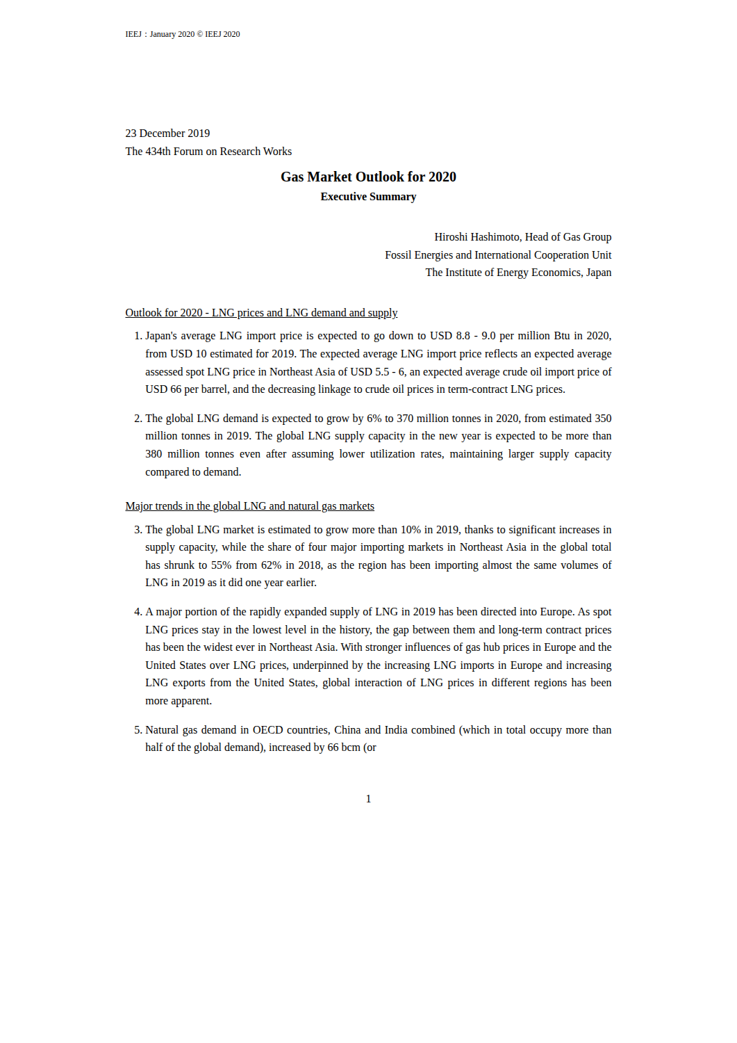IEEJ：January 2020 © IEEJ 2020
23 December 2019
The 434th Forum on Research Works
Gas Market Outlook for 2020
Executive Summary
Hiroshi Hashimoto, Head of Gas Group
Fossil Energies and International Cooperation Unit
The Institute of Energy Economics, Japan
Outlook for 2020 - LNG prices and LNG demand and supply
Japan's average LNG import price is expected to go down to USD 8.8 - 9.0 per million Btu in 2020, from USD 10 estimated for 2019. The expected average LNG import price reflects an expected average assessed spot LNG price in Northeast Asia of USD 5.5 - 6, an expected average crude oil import price of USD 66 per barrel, and the decreasing linkage to crude oil prices in term-contract LNG prices.
The global LNG demand is expected to grow by 6% to 370 million tonnes in 2020, from estimated 350 million tonnes in 2019. The global LNG supply capacity in the new year is expected to be more than 380 million tonnes even after assuming lower utilization rates, maintaining larger supply capacity compared to demand.
Major trends in the global LNG and natural gas markets
The global LNG market is estimated to grow more than 10% in 2019, thanks to significant increases in supply capacity, while the share of four major importing markets in Northeast Asia in the global total has shrunk to 55% from 62% in 2018, as the region has been importing almost the same volumes of LNG in 2019 as it did one year earlier.
A major portion of the rapidly expanded supply of LNG in 2019 has been directed into Europe. As spot LNG prices stay in the lowest level in the history, the gap between them and long-term contract prices has been the widest ever in Northeast Asia. With stronger influences of gas hub prices in Europe and the United States over LNG prices, underpinned by the increasing LNG imports in Europe and increasing LNG exports from the United States, global interaction of LNG prices in different regions has been more apparent.
Natural gas demand in OECD countries, China and India combined (which in total occupy more than half of the global demand), increased by 66 bcm (or
1